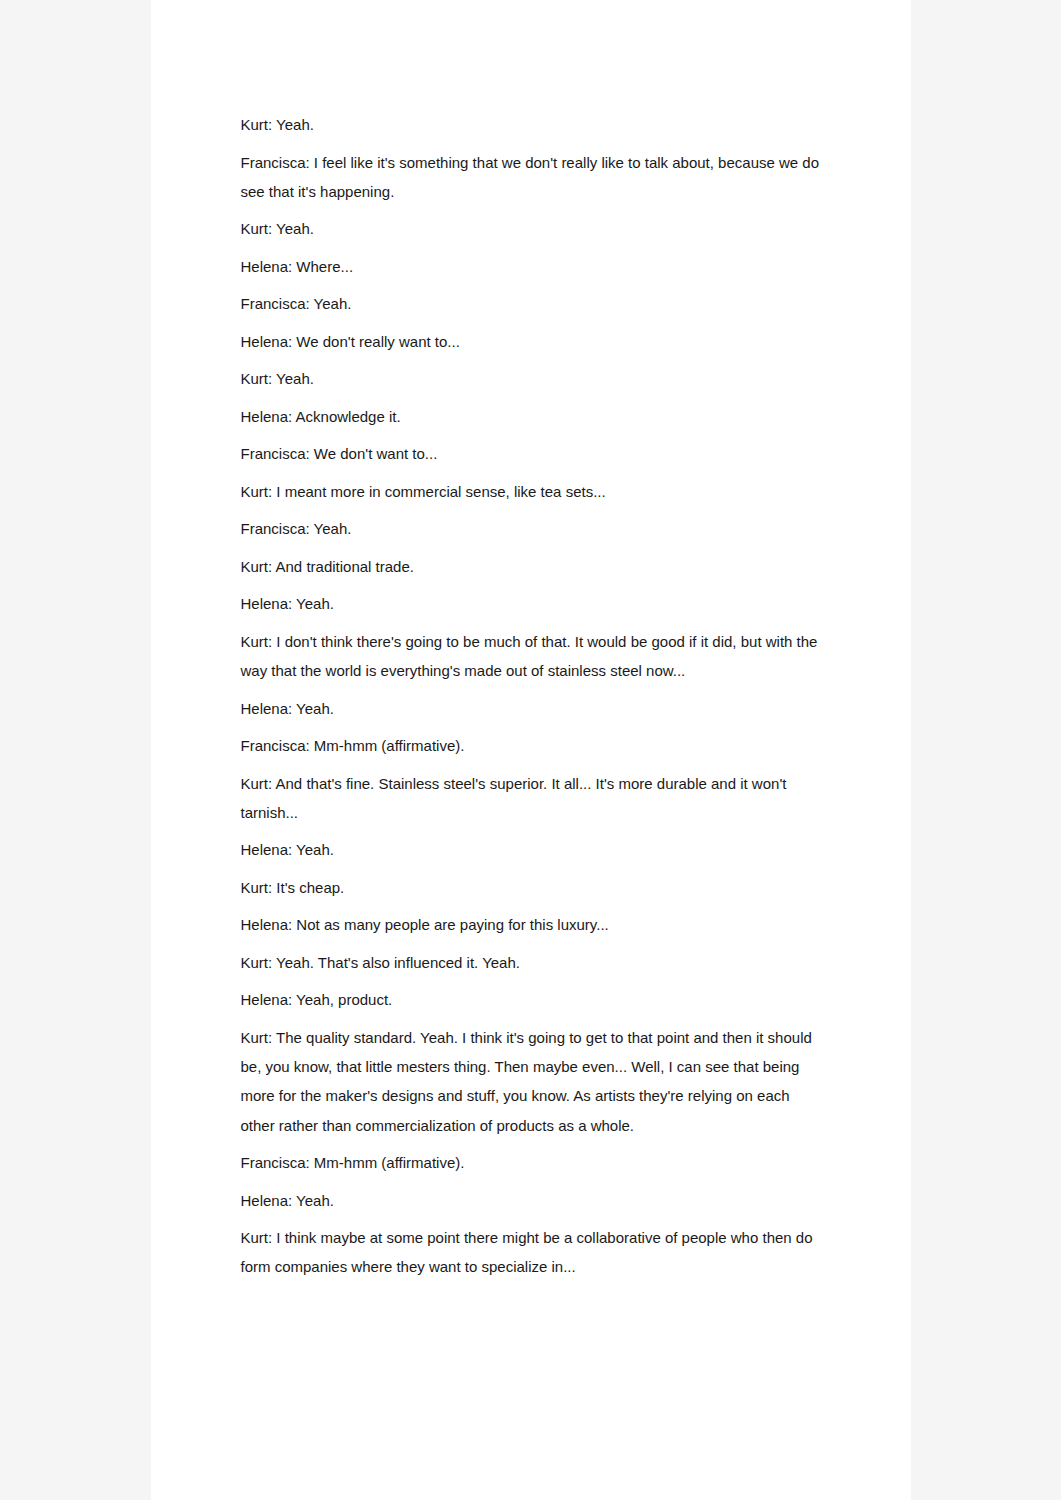Kurt: Yeah.
Francisca: I feel like it's something that we don't really like to talk about, because we do see that it's happening.
Kurt: Yeah.
Helena: Where...
Francisca: Yeah.
Helena: We don't really want to...
Kurt: Yeah.
Helena: Acknowledge it.
Francisca: We don't want to...
Kurt: I meant more in commercial sense, like tea sets...
Francisca: Yeah.
Kurt: And traditional trade.
Helena: Yeah.
Kurt: I don't think there's going to be much of that. It would be good if it did, but with the way that the world is everything's made out of stainless steel now...
Helena: Yeah.
Francisca: Mm-hmm (affirmative).
Kurt: And that's fine. Stainless steel's superior. It all... It's more durable and it won't tarnish...
Helena: Yeah.
Kurt: It's cheap.
Helena: Not as many people are paying for this luxury...
Kurt: Yeah. That's also influenced it. Yeah.
Helena: Yeah, product.
Kurt: The quality standard. Yeah. I think it's going to get to that point and then it should be, you know, that little mesters thing. Then maybe even... Well, I can see that being more for the maker's designs and stuff, you know. As artists they're relying on each other rather than commercialization of products as a whole.
Francisca: Mm-hmm (affirmative).
Helena: Yeah.
Kurt: I think maybe at some point there might be a collaborative of people who then do form companies where they want to specialize in...